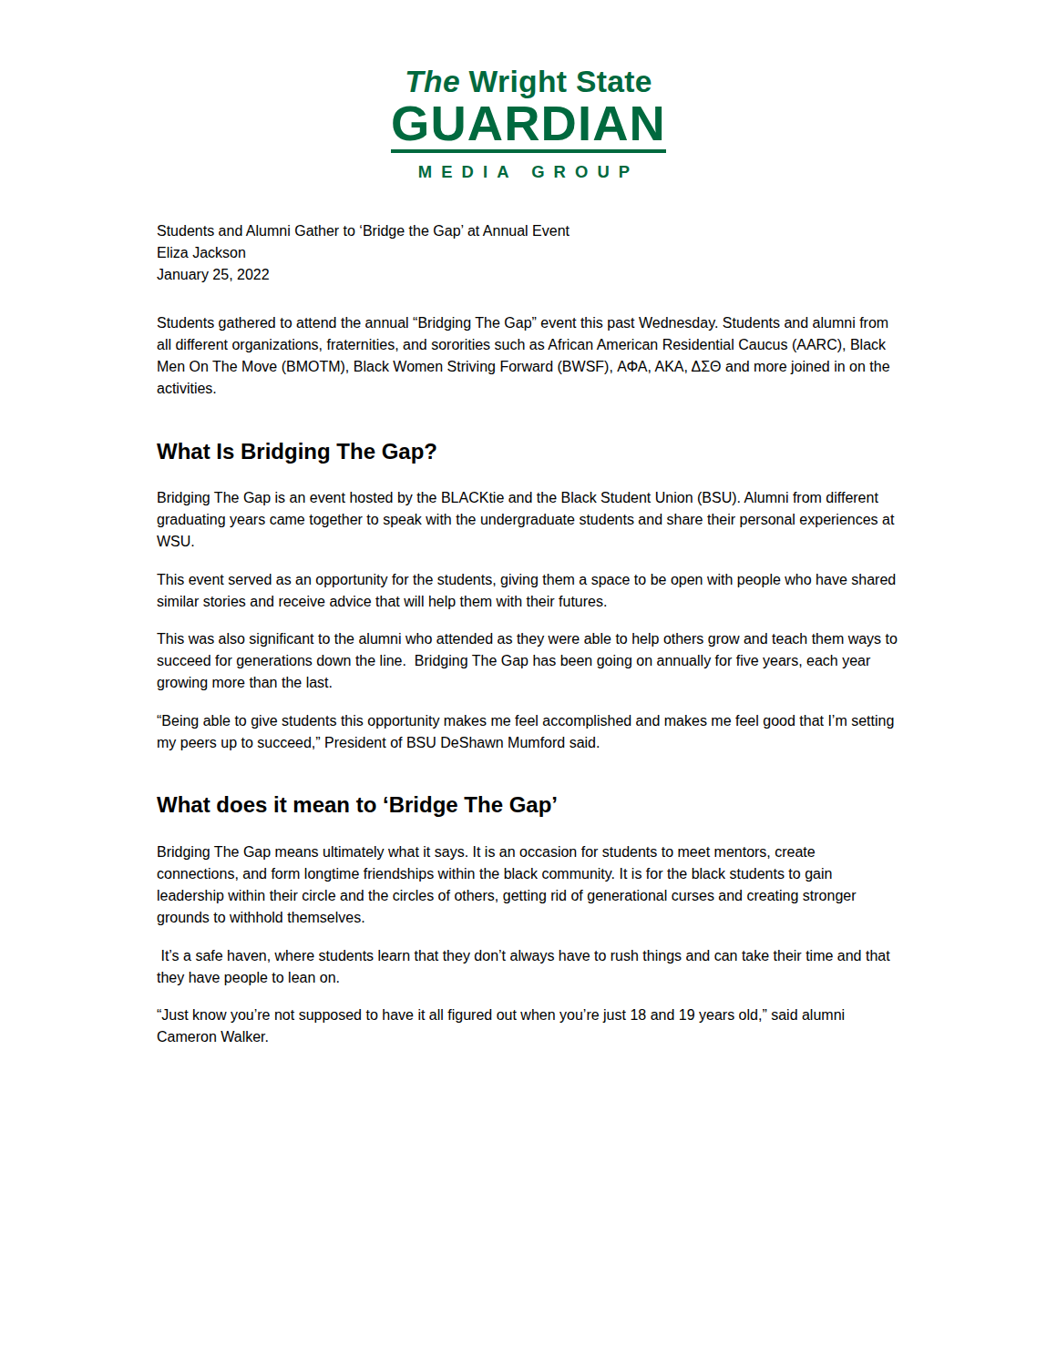The Wright State
GUARDIAN
MEDIA GROUP
Students and Alumni Gather to ‘Bridge the Gap’ at Annual Event
Eliza Jackson
January 25, 2022
Students gathered to attend the annual “Bridging The Gap” event this past Wednesday. Students and alumni from all different organizations, fraternities, and sororities such as African American Residential Caucus (AARC), Black Men On The Move (BMOTM), Black Women Striving Forward (BWSF), ΑΦΑ, ΑΚΑ, ΔΣΘ and more joined in on the activities.
What Is Bridging The Gap?
Bridging The Gap is an event hosted by the BLACKtie and the Black Student Union (BSU). Alumni from different graduating years came together to speak with the undergraduate students and share their personal experiences at WSU.
This event served as an opportunity for the students, giving them a space to be open with people who have shared similar stories and receive advice that will help them with their futures.
This was also significant to the alumni who attended as they were able to help others grow and teach them ways to succeed for generations down the line. Bridging The Gap has been going on annually for five years, each year growing more than the last.
“Being able to give students this opportunity makes me feel accomplished and makes me feel good that I’m setting my peers up to succeed,” President of BSU DeShawn Mumford said.
What does it mean to ‘Bridge The Gap’
Bridging The Gap means ultimately what it says. It is an occasion for students to meet mentors, create connections, and form longtime friendships within the black community. It is for the black students to gain leadership within their circle and the circles of others, getting rid of generational curses and creating stronger grounds to withhold themselves.
It’s a safe haven, where students learn that they don’t always have to rush things and can take their time and that they have people to lean on.
“Just know you’re not supposed to have it all figured out when you’re just 18 and 19 years old,” said alumni Cameron Walker.